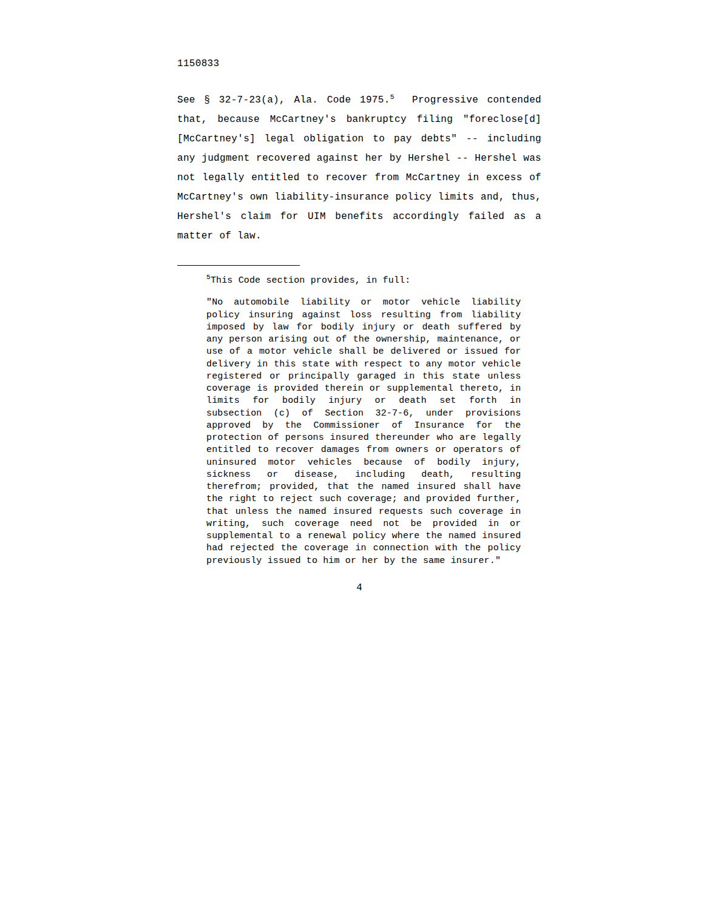1150833
See § 32-7-23(a), Ala. Code 1975.5 Progressive contended that, because McCartney's bankruptcy filing "foreclose[d] [McCartney's] legal obligation to pay debts" -- including any judgment recovered against her by Hershel -- Hershel was not legally entitled to recover from McCartney in excess of McCartney's own liability-insurance policy limits and, thus, Hershel's claim for UIM benefits accordingly failed as a matter of law.
5This Code section provides, in full:
"No automobile liability or motor vehicle liability policy insuring against loss resulting from liability imposed by law for bodily injury or death suffered by any person arising out of the ownership, maintenance, or use of a motor vehicle shall be delivered or issued for delivery in this state with respect to any motor vehicle registered or principally garaged in this state unless coverage is provided therein or supplemental thereto, in limits for bodily injury or death set forth in subsection (c) of Section 32-7-6, under provisions approved by the Commissioner of Insurance for the protection of persons insured thereunder who are legally entitled to recover damages from owners or operators of uninsured motor vehicles because of bodily injury, sickness or disease, including death, resulting therefrom; provided, that the named insured shall have the right to reject such coverage; and provided further, that unless the named insured requests such coverage in writing, such coverage need not be provided in or supplemental to a renewal policy where the named insured had rejected the coverage in connection with the policy previously issued to him or her by the same insurer."
4